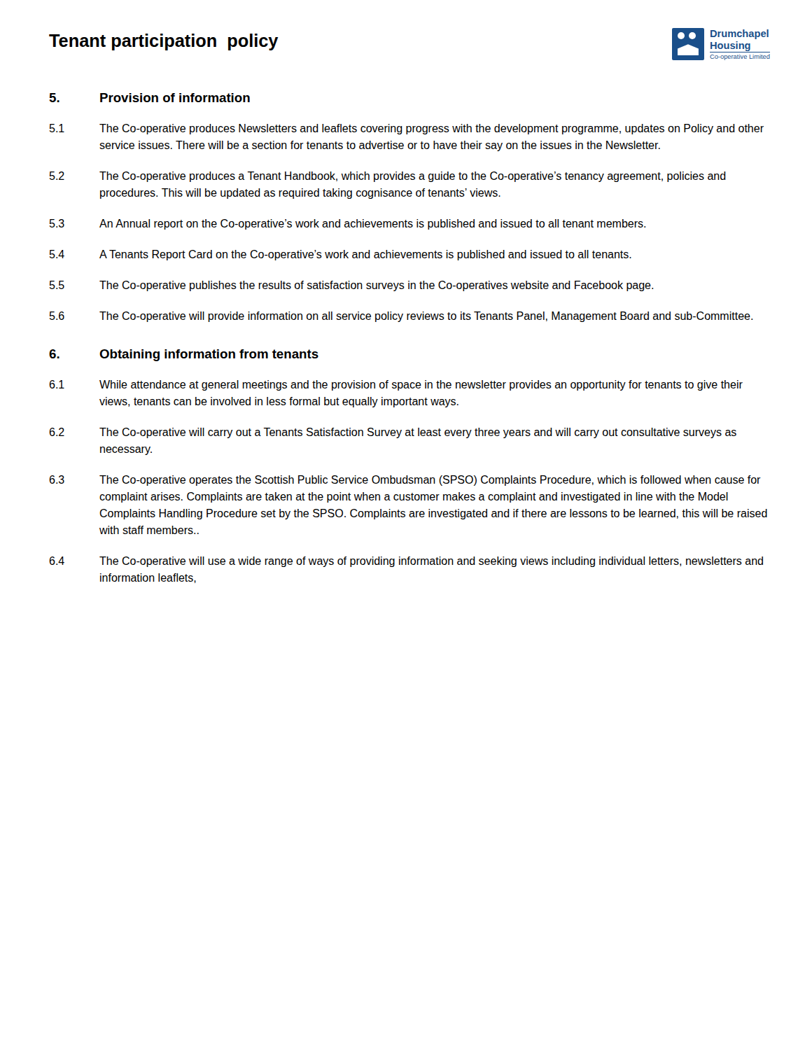Tenant participation policy
Drumchapel
Housing
Co-operative Limited
5. Provision of information
5.1
The Co-operative produces Newsletters and leaflets covering progress with the development programme, updates on Policy and other service issues. There will be a section for tenants to advertise or to have their say on the issues in the Newsletter.
5.2
The Co-operative produces a Tenant Handbook, which provides a guide to the Co-operative’s tenancy agreement, policies and procedures. This will be updated as required taking cognisance of tenants’ views.
5.3
An Annual report on the Co-operative’s work and achievements is published and issued to all tenant members.
5.4
A Tenants Report Card on the Co-operative’s work and achievements is published and issued to all tenants.
5.5
The Co-operative publishes the results of satisfaction surveys in the Co-operatives website and Facebook page.
5.6
The Co-operative will provide information on all service policy reviews to its Tenants Panel, Management Board and sub-Committee.
6. Obtaining information from tenants
6.1
While attendance at general meetings and the provision of space in the newsletter provides an opportunity for tenants to give their views, tenants can be involved in less formal but equally important ways.
6.2
The Co-operative will carry out a Tenants Satisfaction Survey at least every three years and will carry out consultative surveys as necessary.
6.3
The Co-operative operates the Scottish Public Service Ombudsman (SPSO) Complaints Procedure, which is followed when cause for complaint arises. Complaints are taken at the point when a customer makes a complaint and investigated in line with the Model Complaints Handling Procedure set by the SPSO. Complaints are investigated and if there are lessons to be learned, this will be raised with staff members..
6.4
The Co-operative will use a wide range of ways of providing information and seeking views including individual letters, newsletters and information leaflets,